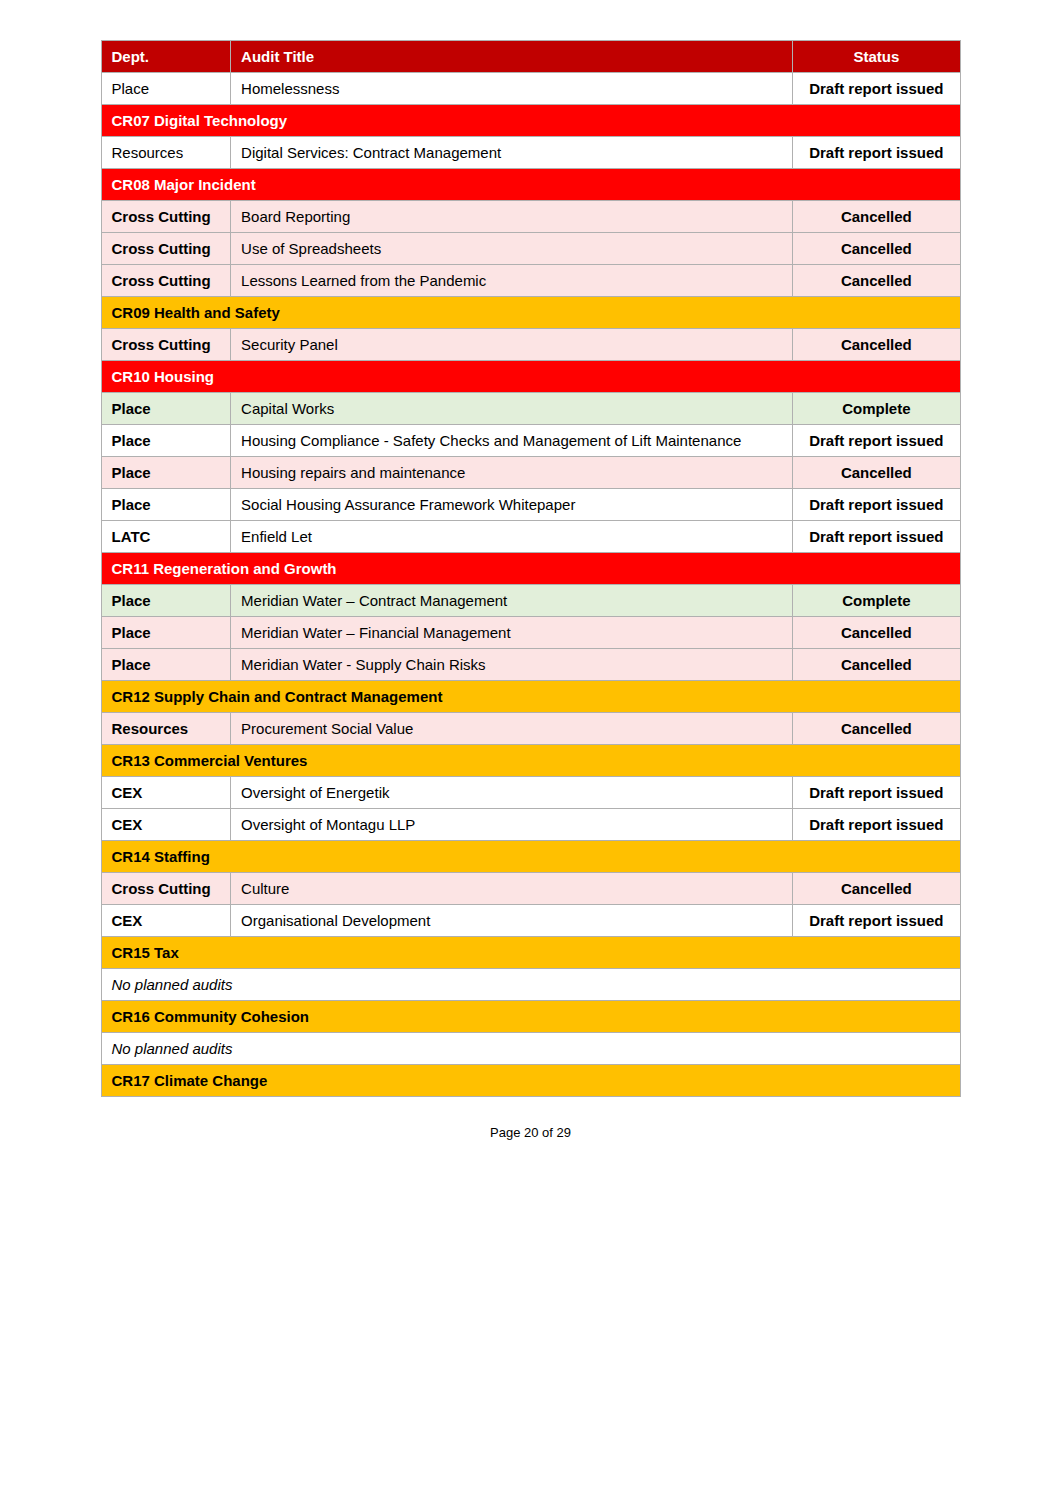| Dept. | Audit Title | Status |
| --- | --- | --- |
| Place | Homelessness | Draft report issued |
| CR07 Digital Technology |
| Resources | Digital Services: Contract Management | Draft report issued |
| CR08 Major Incident |
| Cross Cutting | Board Reporting | Cancelled |
| Cross Cutting | Use of Spreadsheets | Cancelled |
| Cross Cutting | Lessons Learned from the Pandemic | Cancelled |
| CR09 Health and Safety |
| Cross Cutting | Security Panel | Cancelled |
| CR10 Housing |
| Place | Capital Works | Complete |
| Place | Housing Compliance - Safety Checks and Management of Lift Maintenance | Draft report issued |
| Place | Housing repairs and maintenance | Cancelled |
| Place | Social Housing Assurance Framework Whitepaper | Draft report issued |
| LATC | Enfield Let | Draft report issued |
| CR11 Regeneration and Growth |
| Place | Meridian Water – Contract Management | Complete |
| Place | Meridian Water – Financial Management | Cancelled |
| Place | Meridian Water - Supply Chain Risks | Cancelled |
| CR12 Supply Chain and Contract Management |
| Resources | Procurement Social Value | Cancelled |
| CR13 Commercial Ventures |
| CEX | Oversight of Energetik | Draft report issued |
| CEX | Oversight of Montagu LLP | Draft report issued |
| CR14 Staffing |
| Cross Cutting | Culture | Cancelled |
| CEX | Organisational Development | Draft report issued |
| CR15 Tax |
| No planned audits |
| CR16 Community Cohesion |
| No planned audits |
| CR17 Climate Change |
Page 20 of 29